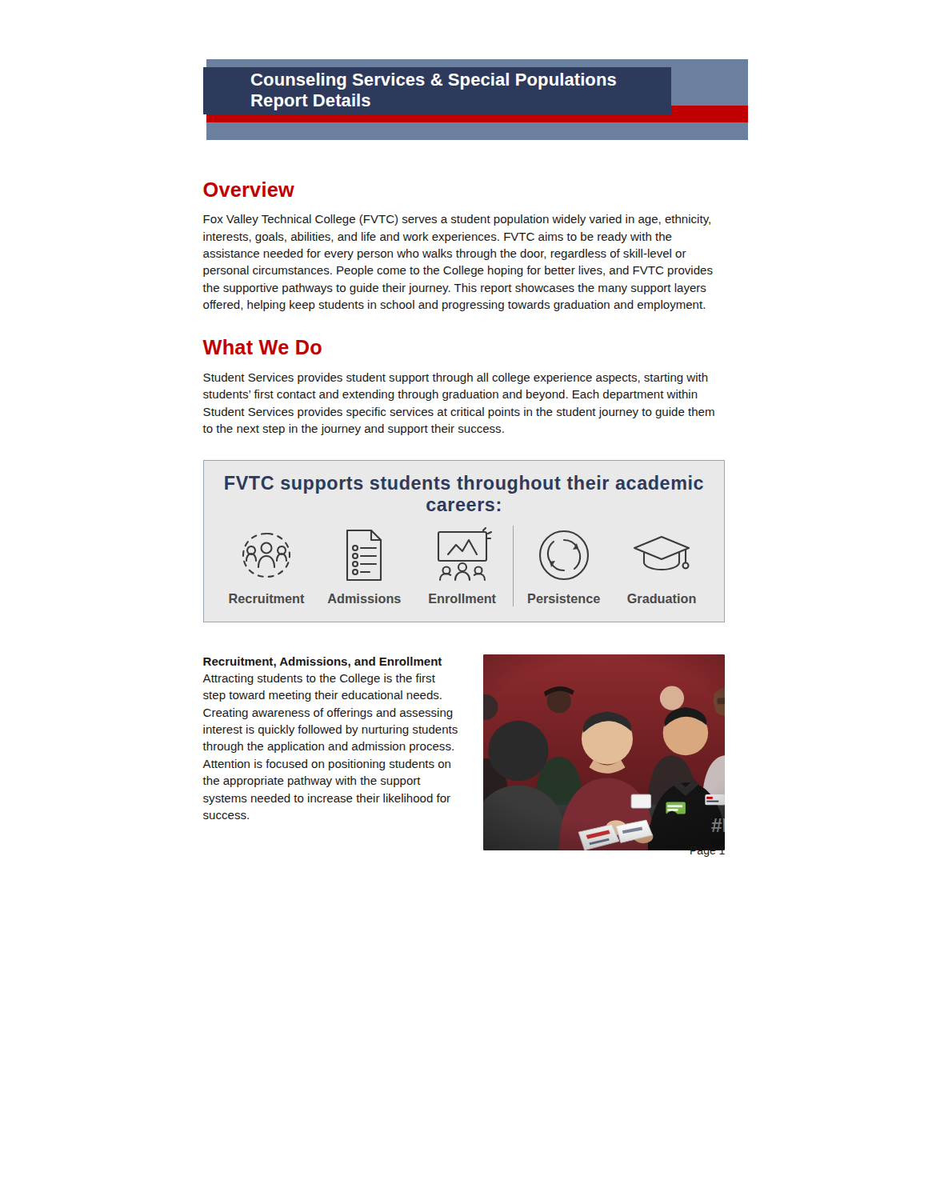Counseling Services & Special Populations Report Details
Overview
Fox Valley Technical College (FVTC) serves a student population widely varied in age, ethnicity, interests, goals, abilities, and life and work experiences. FVTC aims to be ready with the assistance needed for every person who walks through the door, regardless of skill-level or personal circumstances. People come to the College hoping for better lives, and FVTC provides the supportive pathways to guide their journey. This report showcases the many support layers offered, helping keep students in school and progressing towards graduation and employment.
What We Do
Student Services provides student support through all college experience aspects, starting with students’ first contact and extending through graduation and beyond. Each department within Student Services provides specific services at critical points in the student journey to guide them to the next step in the journey and support their success.
FVTC supports students throughout their academic careers:
Recruitment
Admissions
Enrollment
Persistence
Graduation
Recruitment, Admissions, and Enrollment
Attracting students to the College is the first step toward meeting their educational needs. Creating awareness of offerings and assessing interest is quickly followed by nurturing students through the application and admission process. Attention is focused on positioning students on the appropriate pathway with the support systems needed to increase their likelihood for success.
#F
Page 1